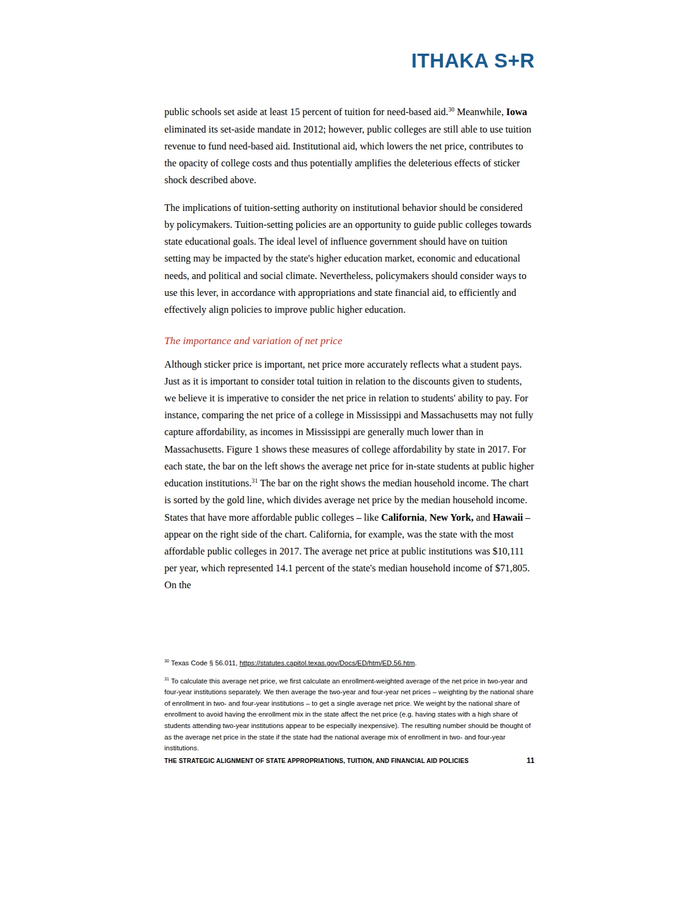ITHAKA S+R
public schools set aside at least 15 percent of tuition for need-based aid.30 Meanwhile, Iowa eliminated its set-aside mandate in 2012; however, public colleges are still able to use tuition revenue to fund need-based aid. Institutional aid, which lowers the net price, contributes to the opacity of college costs and thus potentially amplifies the deleterious effects of sticker shock described above.
The implications of tuition-setting authority on institutional behavior should be considered by policymakers. Tuition-setting policies are an opportunity to guide public colleges towards state educational goals. The ideal level of influence government should have on tuition setting may be impacted by the state's higher education market, economic and educational needs, and political and social climate. Nevertheless, policymakers should consider ways to use this lever, in accordance with appropriations and state financial aid, to efficiently and effectively align policies to improve public higher education.
The importance and variation of net price
Although sticker price is important, net price more accurately reflects what a student pays. Just as it is important to consider total tuition in relation to the discounts given to students, we believe it is imperative to consider the net price in relation to students' ability to pay. For instance, comparing the net price of a college in Mississippi and Massachusetts may not fully capture affordability, as incomes in Mississippi are generally much lower than in Massachusetts. Figure 1 shows these measures of college affordability by state in 2017. For each state, the bar on the left shows the average net price for in-state students at public higher education institutions.31 The bar on the right shows the median household income. The chart is sorted by the gold line, which divides average net price by the median household income. States that have more affordable public colleges – like California, New York, and Hawaii – appear on the right side of the chart. California, for example, was the state with the most affordable public colleges in 2017. The average net price at public institutions was $10,111 per year, which represented 14.1 percent of the state's median household income of $71,805. On the
30 Texas Code § 56.011, https://statutes.capitol.texas.gov/Docs/ED/htm/ED.56.htm.
31 To calculate this average net price, we first calculate an enrollment-weighted average of the net price in two-year and four-year institutions separately. We then average the two-year and four-year net prices – weighting by the national share of enrollment in two- and four-year institutions – to get a single average net price. We weight by the national share of enrollment to avoid having the enrollment mix in the state affect the net price (e.g. having states with a high share of students attending two-year institutions appear to be especially inexpensive). The resulting number should be thought of as the average net price in the state if the state had the national average mix of enrollment in two- and four-year institutions.
The strategic alignment of state appropriations, tuition, and financial aid policies 11